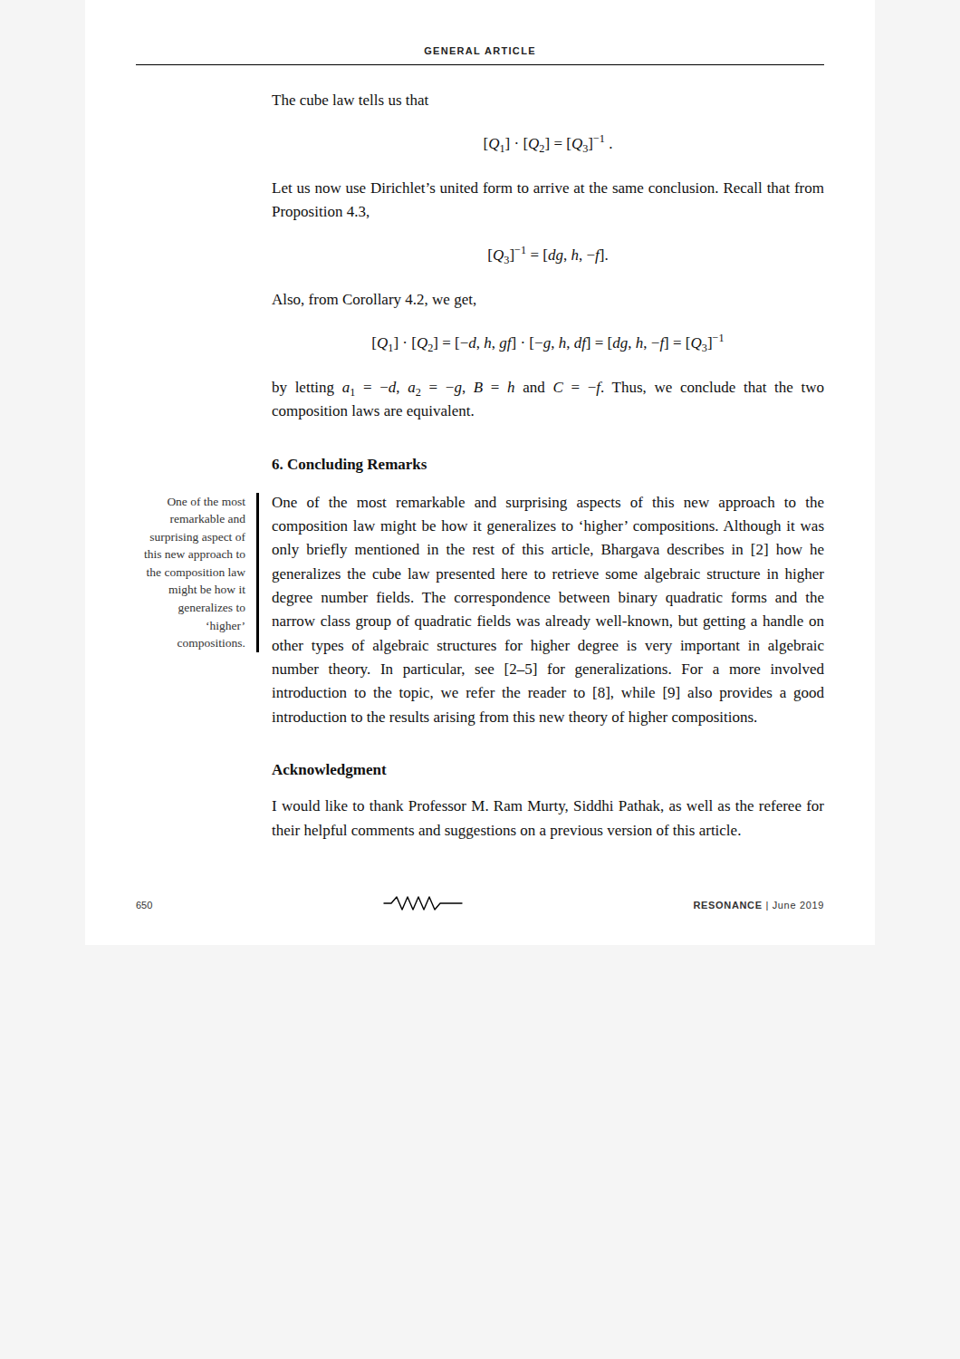GENERAL ARTICLE
spacer
The cube law tells us that
[Q1] · [Q2] = [Q3]−1 .
Let us now use Dirichlet’s united form to arrive at the same conclusion. Recall that from Proposition 4.3,
[Q3]−1 = [dg, h, −f].
Also, from Corollary 4.2, we get,
[Q1] · [Q2] = [−d, h, gf] · [−g, h, df] = [dg, h, −f] = [Q3]−1
by letting a1 = −d, a2 = −g, B = h and C = −f. Thus, we conclude that the two composition laws are equivalent.
6. Concluding Remarks
One of the most remarkable and surprising aspect of this new approach to the composition law might be how it generalizes to ‘higher’ compositions.
One of the most remarkable and surprising aspects of this new approach to the composition law might be how it generalizes to ‘higher’ compositions. Although it was only briefly mentioned in the rest of this article, Bhargava describes in [2] how he generalizes the cube law presented here to retrieve some algebraic structure in higher degree number fields. The correspondence between binary quadratic forms and the narrow class group of quadratic fields was already well-known, but getting a handle on other types of algebraic structures for higher degree is very important in algebraic number theory. In particular, see [2–5] for generalizations. For a more involved introduction to the topic, we refer the reader to [8], while [9] also provides a good introduction to the results arising from this new theory of higher compositions.
Acknowledgment
I would like to thank Professor M. Ram Murty, Siddhi Pathak, as well as the referee for their helpful comments and suggestions on a previous version of this article.
650
RESONANCE | June 2019